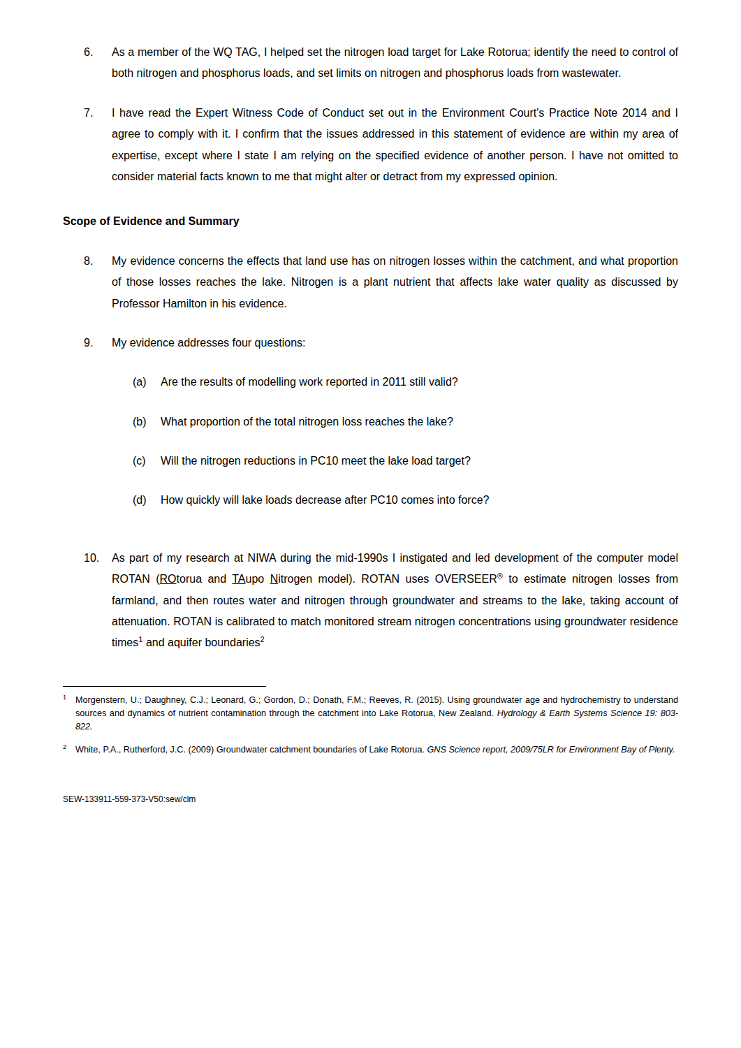6.
As a member of the WQ TAG, I helped set the nitrogen load target for Lake Rotorua; identify the need to control of both nitrogen and phosphorus loads, and set limits on nitrogen and phosphorus loads from wastewater.
7.
I have read the Expert Witness Code of Conduct set out in the Environment Court's Practice Note 2014 and I agree to comply with it. I confirm that the issues addressed in this statement of evidence are within my area of expertise, except where I state I am relying on the specified evidence of another person. I have not omitted to consider material facts known to me that might alter or detract from my expressed opinion.
Scope of Evidence and Summary
8.
My evidence concerns the effects that land use has on nitrogen losses within the catchment, and what proportion of those losses reaches the lake. Nitrogen is a plant nutrient that affects lake water quality as discussed by Professor Hamilton in his evidence.
9.
My evidence addresses four questions:
(a) Are the results of modelling work reported in 2011 still valid?
(b) What proportion of the total nitrogen loss reaches the lake?
(c) Will the nitrogen reductions in PC10 meet the lake load target?
(d) How quickly will lake loads decrease after PC10 comes into force?
10.
As part of my research at NIWA during the mid-1990s I instigated and led development of the computer model ROTAN (ROtorua and TAupo Nitrogen model). ROTAN uses OVERSEER® to estimate nitrogen losses from farmland, and then routes water and nitrogen through groundwater and streams to the lake, taking account of attenuation. ROTAN is calibrated to match monitored stream nitrogen concentrations using groundwater residence times1 and aquifer boundaries2
1
Morgenstern, U.; Daughney, C.J.; Leonard, G.; Gordon, D.; Donath, F.M.; Reeves, R. (2015). Using groundwater age and hydrochemistry to understand sources and dynamics of nutrient contamination through the catchment into Lake Rotorua, New Zealand. Hydrology & Earth Systems Science 19: 803-822.
2
White, P.A., Rutherford, J.C. (2009) Groundwater catchment boundaries of Lake Rotorua. GNS Science report, 2009/75LR for Environment Bay of Plenty.
SEW-133911-559-373-V50:sew/clm